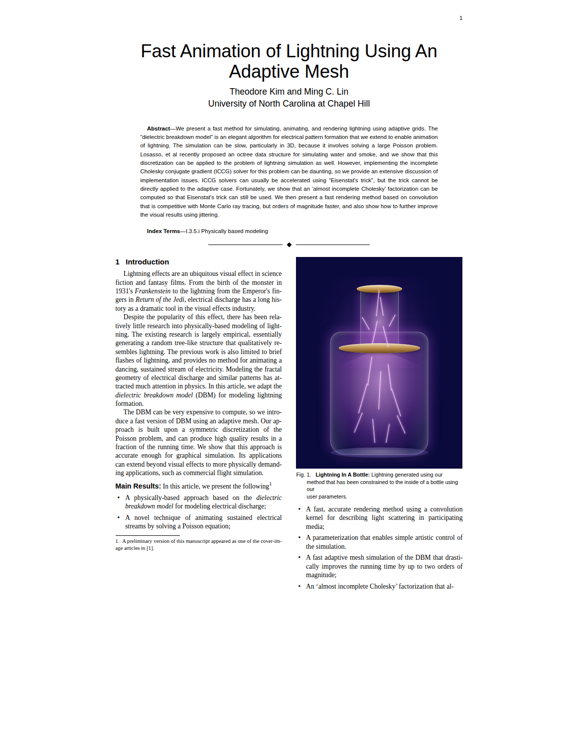1
Fast Animation of Lightning Using An Adaptive Mesh
Theodore Kim and Ming C. Lin
University of North Carolina at Chapel Hill
Abstract—We present a fast method for simulating, animating, and rendering lightning using adaptive grids. The “dielectric breakdown model” is an elegant algorithm for electrical pattern formation that we extend to enable animation of lightning. The simulation can be slow, particularly in 3D, because it involves solving a large Poisson problem. Losasso, et al recently proposed an octree data structure for simulating water and smoke, and we show that this discretization can be applied to the problem of lightning simulation as well. However, implementing the incomplete Cholesky conjugate gradient (ICCG) solver for this problem can be daunting, so we provide an extensive discussion of implementation issues. ICCG solvers can usually be accelerated using “Eisenstat's trick”, but the trick cannot be directly applied to the adaptive case. Fortunately, we show that an ‘almost incomplete Cholesky’ factorization can be computed so that Eisenstat's trick can still be used. We then present a fast rendering method based on convolution that is competitive with Monte Carlo ray tracing, but orders of magnitude faster, and also show how to further improve the visual results using jittering.
Index Terms—I.3.5.i Physically based modeling
1 Introduction
Lightning effects are an ubiquitous visual effect in science fiction and fantasy films. From the birth of the monster in 1931's Frankenstein to the lightning from the Emperor's fingers in Return of the Jedi, electrical discharge has a long history as a dramatic tool in the visual effects industry.
Despite the popularity of this effect, there has been relatively little research into physically-based modeling of lightning. The existing research is largely empirical, essentially generating a random tree-like structure that qualitatively resembles lightning. The previous work is also limited to brief flashes of lightning, and provides no method for animating a dancing, sustained stream of electricity. Modeling the fractal geometry of electrical discharge and similar patterns has attracted much attention in physics. In this article, we adapt the dielectric breakdown model (DBM) for modeling lightning formation.
The DBM can be very expensive to compute, so we introduce a fast version of DBM using an adaptive mesh. Our approach is built upon a symmetric discretization of the Poisson problem, and can produce high quality results in a fraction of the running time. We show that this approach is accurate enough for graphical simulation. Its applications can extend beyond visual effects to more physically demanding applications, such as commercial flight simulation.
Main Results: In this article, we present the following1
A physically-based approach based on the dielectric breakdown model for modeling electrical discharge;
A novel technique of animating sustained electrical streams by solving a Poisson equation;
1. A preliminary version of this manuscript appeared as one of the cover-image articles in [1].
Fig. 1. Lightning In A Bottle: Lightning generated using our method that has been constrained to the inside of a bottle using our user parameters.
A fast, accurate rendering method using a convolution kernel for describing light scattering in participating media;
A parameterization that enables simple artistic control of the simulation.
A fast adaptive mesh simulation of the DBM that drastically improves the running time by up to two orders of magnitude;
An ‘almost incomplete Cholesky’ factorization that al-